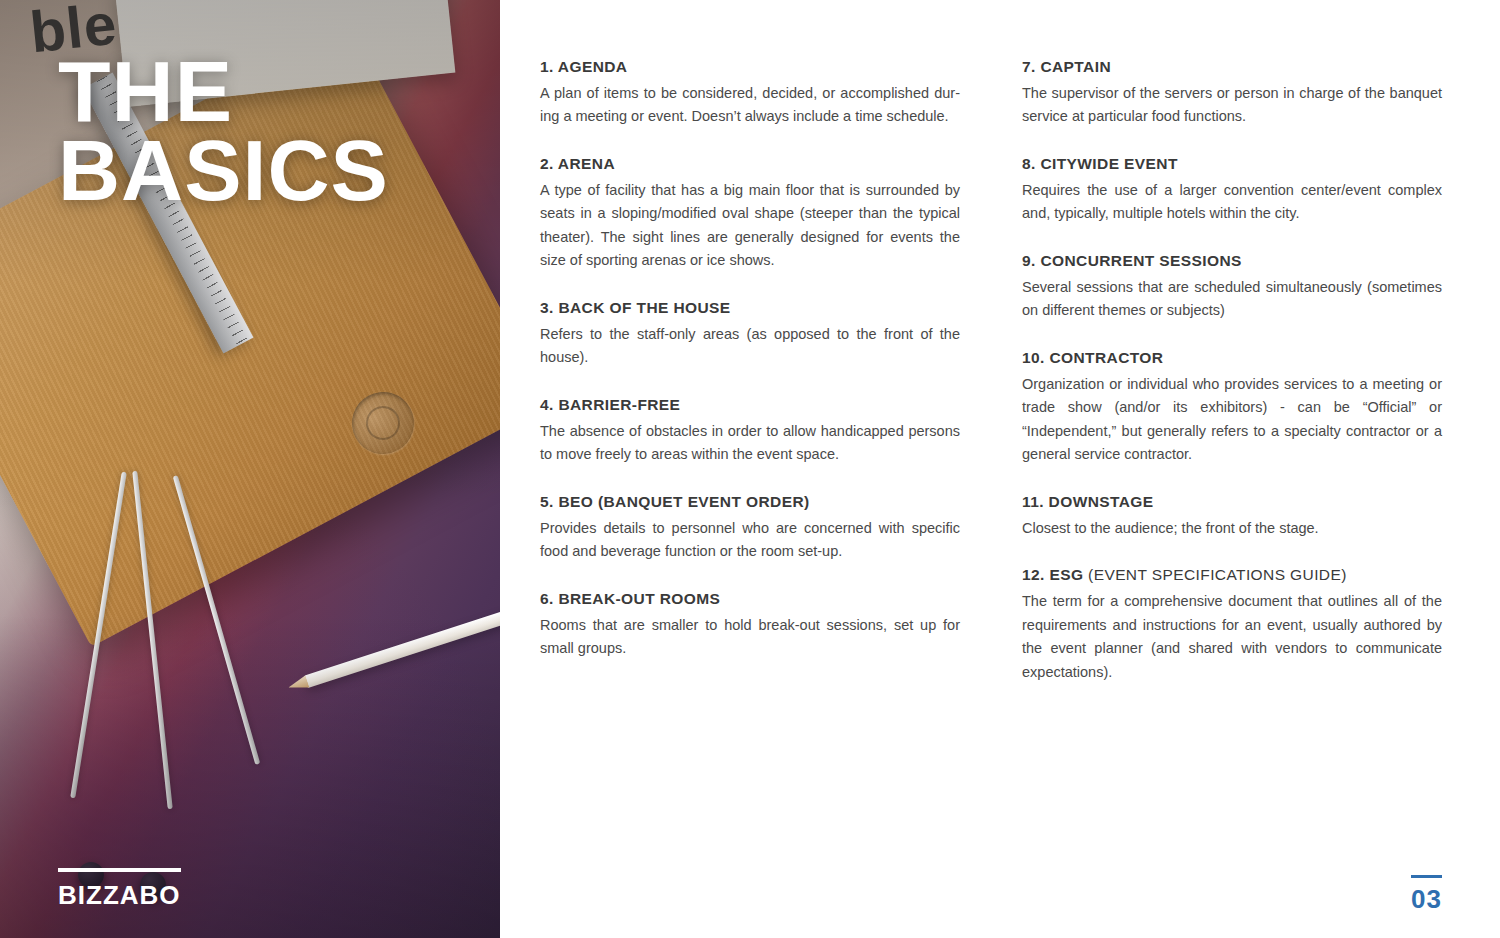ble
THEBASICS
BIZZABO
1. Agenda
A plan of items to be considered, decided, or accomplished during a meeting or event. Doesn’t always include a time schedule.
2. Arena
A type of facility that has a big main floor that is surrounded by seats in a sloping/modified oval shape (steeper than the typical theater). The sight lines are generally designed for events the size of sporting arenas or ice shows.
3. Back of the House
Refers to the staff-only areas (as opposed to the front of the house).
4. Barrier-Free
The absence of obstacles in order to allow handicapped persons to move freely to areas within the event space.
5. BEO (Banquet Event Order)
Provides details to personnel who are concerned with specific food and beverage function or the room set-up.
6. Break-Out Rooms
Rooms that are smaller to hold break-out sessions, set up for small groups.
7. Captain
The supervisor of the servers or person in charge of the banquet service at particular food functions.
8. Citywide Event
Requires the use of a larger convention center/event complex and, typically, multiple hotels within the city.
9. Concurrent Sessions
Several sessions that are scheduled simultaneously (sometimes on different themes or subjects)
10. Contractor
Organization or individual who provides services to a meeting or trade show (and/or its exhibitors) - can be “Official” or “Independent,” but generally refers to a specialty contractor or a general service contractor.
11. Downstage
Closest to the audience; the front of the stage.
12. ESG (Event Specifications Guide)
The term for a comprehensive document that outlines all of the requirements and instructions for an event, usually authored by the event planner (and shared with vendors to communicate expectations).
03